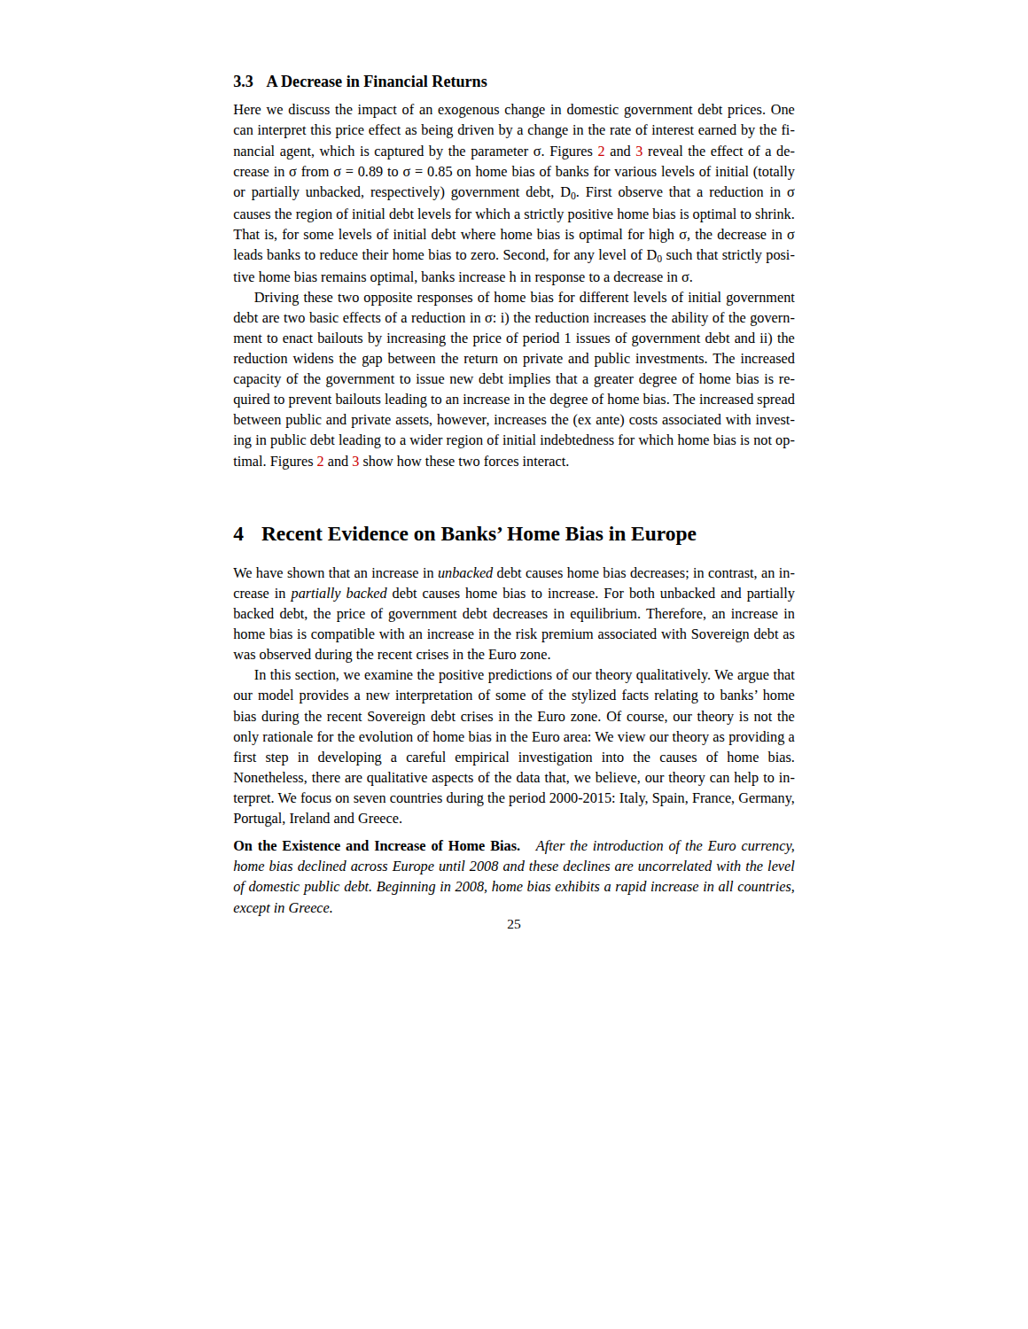3.3 A Decrease in Financial Returns
Here we discuss the impact of an exogenous change in domestic government debt prices. One can interpret this price effect as being driven by a change in the rate of interest earned by the financial agent, which is captured by the parameter σ. Figures 2 and 3 reveal the effect of a decrease in σ from σ = 0.89 to σ = 0.85 on home bias of banks for various levels of initial (totally or partially unbacked, respectively) government debt, D0. First observe that a reduction in σ causes the region of initial debt levels for which a strictly positive home bias is optimal to shrink. That is, for some levels of initial debt where home bias is optimal for high σ, the decrease in σ leads banks to reduce their home bias to zero. Second, for any level of D0 such that strictly positive home bias remains optimal, banks increase h in response to a decrease in σ.
Driving these two opposite responses of home bias for different levels of initial government debt are two basic effects of a reduction in σ: i) the reduction increases the ability of the government to enact bailouts by increasing the price of period 1 issues of government debt and ii) the reduction widens the gap between the return on private and public investments. The increased capacity of the government to issue new debt implies that a greater degree of home bias is required to prevent bailouts leading to an increase in the degree of home bias. The increased spread between public and private assets, however, increases the (ex ante) costs associated with investing in public debt leading to a wider region of initial indebtedness for which home bias is not optimal. Figures 2 and 3 show how these two forces interact.
4 Recent Evidence on Banks’ Home Bias in Europe
We have shown that an increase in unbacked debt causes home bias decreases; in contrast, an increase in partially backed debt causes home bias to increase. For both unbacked and partially backed debt, the price of government debt decreases in equilibrium. Therefore, an increase in home bias is compatible with an increase in the risk premium associated with Sovereign debt as was observed during the recent crises in the Euro zone.
In this section, we examine the positive predictions of our theory qualitatively. We argue that our model provides a new interpretation of some of the stylized facts relating to banks’ home bias during the recent Sovereign debt crises in the Euro zone. Of course, our theory is not the only rationale for the evolution of home bias in the Euro area: We view our theory as providing a first step in developing a careful empirical investigation into the causes of home bias. Nonetheless, there are qualitative aspects of the data that, we believe, our theory can help to interpret. We focus on seven countries during the period 2000-2015: Italy, Spain, France, Germany, Portugal, Ireland and Greece.
On the Existence and Increase of Home Bias. After the introduction of the Euro currency, home bias declined across Europe until 2008 and these declines are uncorrelated with the level of domestic public debt. Beginning in 2008, home bias exhibits a rapid increase in all countries, except in Greece.
25